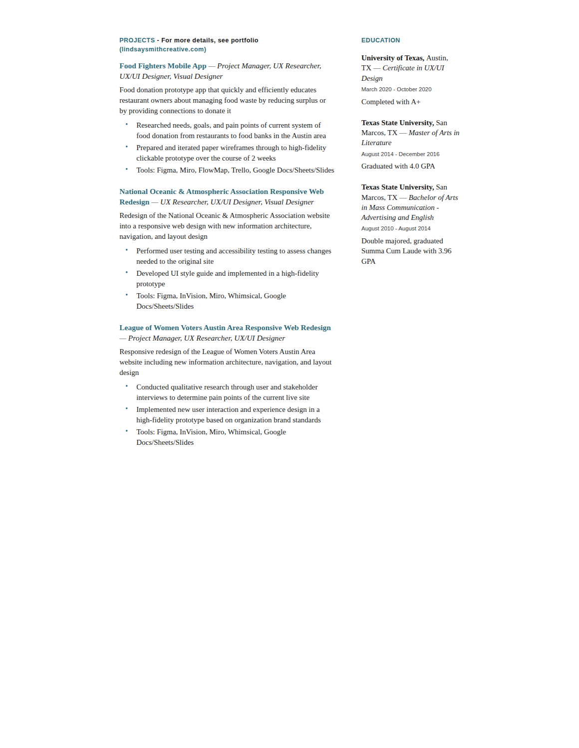PROJECTS - For more details, see portfolio (lindsaysmithcreative.com)
Food Fighters Mobile App — Project Manager, UX Researcher, UX/UI Designer, Visual Designer
Food donation prototype app that quickly and efficiently educates restaurant owners about managing food waste by reducing surplus or by providing connections to donate it
Researched needs, goals, and pain points of current system of food donation from restaurants to food banks in the Austin area
Prepared and iterated paper wireframes through to high-fidelity clickable prototype over the course of 2 weeks
Tools: Figma, Miro, FlowMap, Trello, Google Docs/Sheets/Slides
National Oceanic & Atmospheric Association Responsive Web Redesign — UX Researcher, UX/UI Designer, Visual Designer
Redesign of the National Oceanic & Atmospheric Association website into a responsive web design with new information architecture, navigation, and layout design
Performed user testing and accessibility testing to assess changes needed to the original site
Developed UI style guide and implemented in a high-fidelity prototype
Tools: Figma, InVision, Miro, Whimsical, Google Docs/Sheets/Slides
League of Women Voters Austin Area Responsive Web Redesign — Project Manager, UX Researcher, UX/UI Designer
Responsive redesign of the League of Women Voters Austin Area website including new information architecture, navigation, and layout design
Conducted qualitative research through user and stakeholder interviews to determine pain points of the current live site
Implemented new user interaction and experience design in a high-fidelity prototype based on organization brand standards
Tools: Figma, InVision, Miro, Whimsical, Google Docs/Sheets/Slides
EDUCATION
University of Texas, Austin, TX — Certificate in UX/UI Design
March 2020 - October 2020
Completed with A+
Texas State University, San Marcos, TX — Master of Arts in Literature
August 2014 - December 2016
Graduated with 4.0 GPA
Texas State University, San Marcos, TX — Bachelor of Arts in Mass Communication - Advertising and English
August 2010 - August 2014
Double majored, graduated Summa Cum Laude with 3.96 GPA